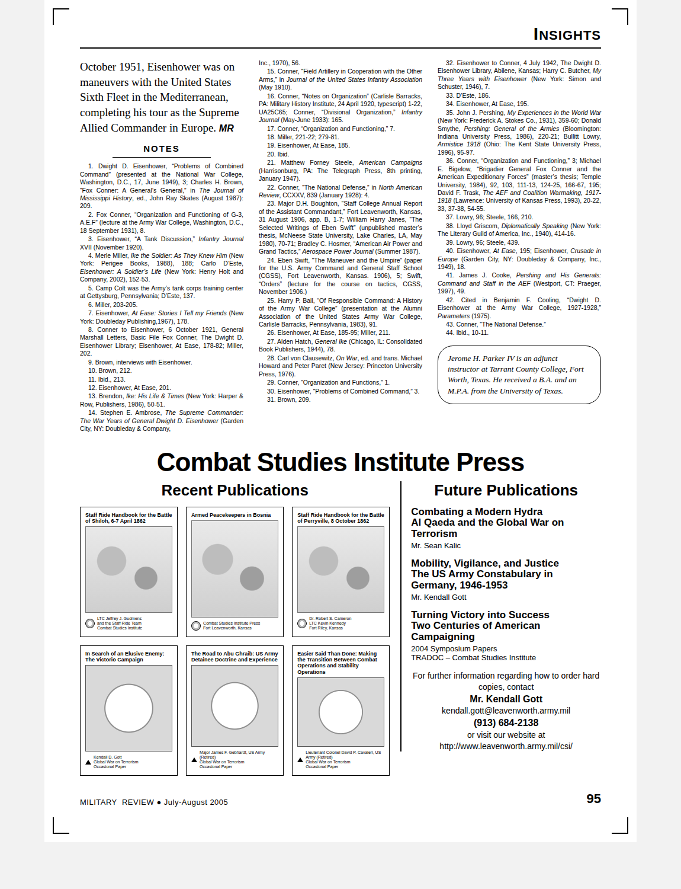INSIGHTS
October 1951, Eisenhower was on maneuvers with the United States Sixth Fleet in the Mediterranean, completing his tour as the Supreme Allied Commander in Europe. MR
NOTES
1. Dwight D. Eisenhower, “Problems of Combined Command” (presented at the National War College, Washington, D.C., 17, June 1949), 3; Charles H. Brown, “Fox Conner: A General’s General,” in The Journal of Mississippi History, ed., John Ray Skates (August 1987): 209.
2. Fox Conner, “Organization and Functioning of G-3, A.E.F” (lecture at the Army War College, Washington, D.C., 18 September 1931), 8.
3. Eisenhower, “A Tank Discussion,” Infantry Journal XVII (November 1920).
4. Merle Miller, Ike the Soldier: As They Knew Him (New York: Perigee Books, 1988), 188; Carlo D’Este, Eisenhower: A Soldier’s Life (New York: Henry Holt and Company, 2002), 152-53.
5. Camp Colt was the Army’s tank corps training center at Gettysburg, Pennsylvania; D’Este, 137.
6. Miller, 203-205.
7. Eisenhower, At Ease: Stories I Tell my Friends (New York: Doubleday Publishing,1967), 178.
8. Conner to Eisenhower, 6 October 1921, General Marshall Letters, Basic File Fox Conner, The Dwight D. Eisenhower Library; Eisenhower, At Ease, 178-82; Miller, 202.
9. Brown, interviews with Eisenhower.
10. Brown, 212.
11. Ibid., 213.
12. Eisenhower, At Ease, 201.
13. Brendon, Ike: His Life & Times (New York: Harper & Row, Publishers, 1986), 50-51.
14. Stephen E. Ambrose, The Supreme Commander: The War Years of General Dwight D. Eisenhower (Garden City, NY: Doubleday & Company,
Inc., 1970), 56.
15. Conner, “Field Artillery in Cooperation with the Other Arms,” in Journal of the United States Infantry Association (May 1910).
16. Conner, “Notes on Organization” (Carlisle Barracks, PA: Military History Institute, 24 April 1920, typescript) 1-22, UA25C65; Conner, “Divisional Organization,” Infantry Journal (May-June 1933): 165.
17. Conner, “Organization and Functioning,” 7.
18. Miller, 221-22; 279-81.
19. Eisenhower, At Ease, 185.
20. Ibid.
21. Matthew Forney Steele, American Campaigns (Harrisonburg, PA: The Telegraph Press, 8th printing, January 1947).
22. Conner, “The National Defense,” in North American Review, CCXXV, 839 (January 1928): 4.
23. Major D.H. Boughton, “Staff College Annual Report of the Assistant Commandant,” Fort Leavenworth, Kansas, 31 August 1906, app. B, 1-7; William Harry Janes, “The Selected Writings of Eben Swift” (unpublished master’s thesis, McNeese State University, Lake Charles, LA, May 1980), 70-71; Bradley C. Hosmer, “American Air Power and Grand Tactics,” Aerospace Power Journal (Summer 1987).
24. Eben Swift, “The Maneuver and the Umpire” (paper for the U.S. Army Command and General Staff School (CGSS), Fort Leavenworth, Kansas. 1906), 5; Swift, “Orders” (lecture for the course on tactics, CGSS, November 1906.)
25. Harry P. Ball, “Of Responsible Command: A History of the Army War College” (presentation at the Alumni Association of the United States Army War College, Carlisle Barracks, Pennsylvania, 1983), 91.
26. Eisenhower, At Ease, 185-95; Miller, 211.
27. Alden Hatch, General Ike (Chicago, IL: Consolidated Book Publishers, 1944), 78.
28. Carl von Clausewitz, On War, ed. and trans. Michael Howard and Peter Paret (New Jersey: Princeton University Press, 1976).
29. Conner, “Organization and Functions,” 1.
30. Eisenhower, “Problems of Combined Command,” 3.
31. Brown, 209.
32. Eisenhower to Conner, 4 July 1942, The Dwight D. Eisenhower Library, Abilene, Kansas; Harry C. Butcher, My Three Years with Eisenhower (New York: Simon and Schuster, 1946), 7.
33. D’Este, 186.
34. Eisenhower, At Ease, 195.
35. John J. Pershing, My Experiences in the World War (New York: Frederick A. Stokes Co., 1931), 359-60; Donald Smythe, Pershing: General of the Armies (Bloomington: Indiana University Press, 1986), 220-21; Bullitt Lowry, Armistice 1918 (Ohio: The Kent State University Press, 1996), 95-97.
36. Conner, “Organization and Functioning,” 3; Michael E. Bigelow, “Brigadier General Fox Conner and the American Expeditionary Forces” (master’s thesis; Temple University, 1984), 92, 103, 111-13, 124-25, 166-67, 195; David F. Trask, The AEF and Coalition Warmaking, 1917-1918 (Lawrence: University of Kansas Press, 1993), 20-22, 33, 37-38, 54-55.
37. Lowry, 96; Steele, 166, 210.
38. Lloyd Griscom, Diplomatically Speaking (New York: The Literary Guild of America, Inc., 1940), 414-16.
39. Lowry, 96; Steele, 439.
40. Eisenhower, At Ease, 195; Eisenhower, Crusade in Europe (Garden City, NY: Doubleday & Company, Inc., 1949), 18.
41. James J. Cooke, Pershing and His Generals: Command and Staff in the AEF (Westport, CT: Praeger, 1997), 49.
42. Cited in Benjamin F. Cooling, “Dwight D. Eisenhower at the Army War College, 1927-1928,” Parameters (1975).
43. Conner, “The National Defense.”
44. Ibid., 10-11.
Jerome H. Parker IV is an adjunct instructor at Tarrant County College, Fort Worth, Texas. He received a B.A. and an M.P.A. from the University of Texas.
Combat Studies Institute Press
Recent Publications
Staff Ride Handbook for the Battle of Shiloh, 6-7 April 1862
LTC Jeffrey J. Gudmens
and the Staff Ride Team
Combat Studies Institute
Armed Peacekeepers in Bosnia
Combat Studies Institute Press
Fort Leavenworth, Kansas
Staff Ride Handbook for the Battle of Perryville, 8 October 1862
Dr. Robert S. Cameron
LTC Kevin Kennedy
Fort Riley, Kansas
In Search of an Elusive Enemy: The Victorio Campaign
Kendall D. Gott
Global War on Terrorism
Occasional Paper
The Road to Abu Ghraib: US Army Detainee Doctrine and Experience
Major James F. Gebhardt, US Army (Retired)
Global War on Terrorism
Occasional Paper
Easier Said Than Done: Making the Transition Between Combat Operations and Stability Operations
Lieutenant Colonel David P. Cavaleri, US Army (Retired)
Global War on Terrorism
Occasional Paper
Future Publications
Combating a Modern Hydra
Al Qaeda and the Global War on Terrorism
Mr. Sean Kalic
Mobility, Vigilance, and Justice
The US Army Constabulary in Germany, 1946-1953
Mr. Kendall Gott
Turning Victory into Success
Two Centuries of American Campaigning
2004 Symposium Papers
TRADOC – Combat Studies Institute
For further information regarding how to order hard copies, contact
Mr. Kendall Gott
kendall.gott@leavenworth.army.mil
(913) 684-2138
or visit our website at
http://www.leavenworth.army.mil/csi/
MILITARY REVIEW ● July-August 2005
95